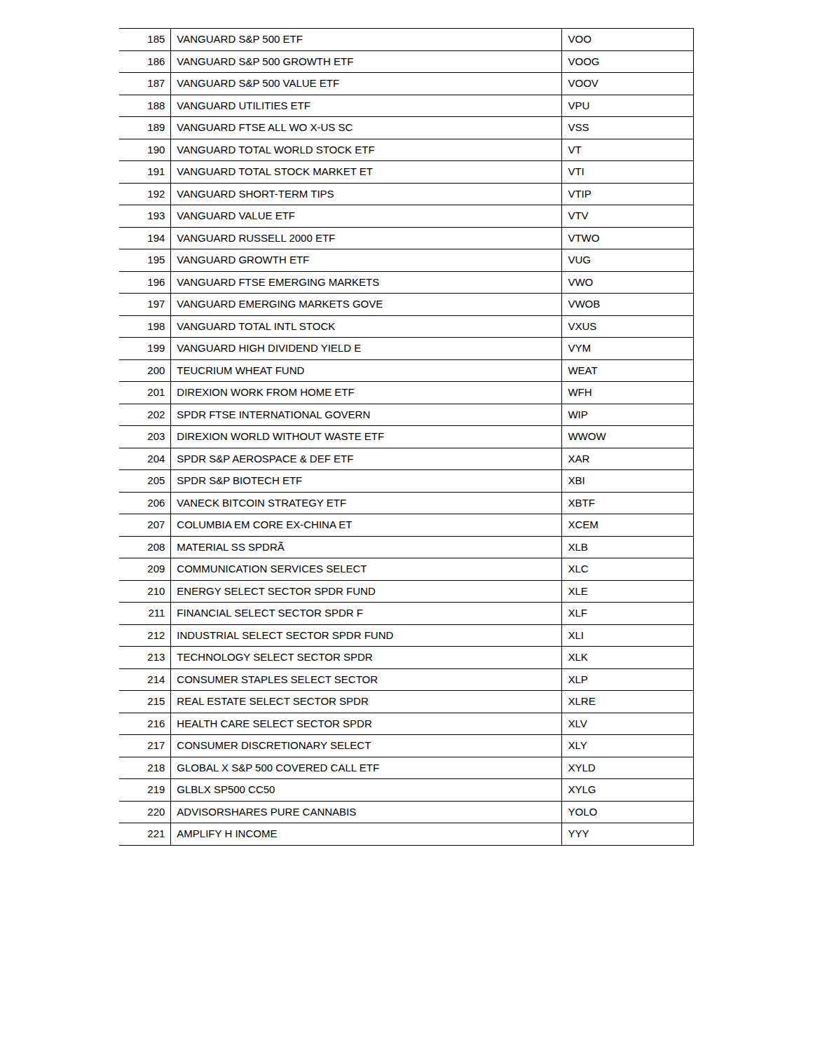| 185 | VANGUARD S&P 500 ETF | VOO |
| 186 | VANGUARD S&P 500 GROWTH ETF | VOOG |
| 187 | VANGUARD S&P 500 VALUE ETF | VOOV |
| 188 | VANGUARD UTILITIES ETF | VPU |
| 189 | VANGUARD FTSE ALL WO X-US SC | VSS |
| 190 | VANGUARD TOTAL WORLD STOCK ETF | VT |
| 191 | VANGUARD TOTAL STOCK MARKET ET | VTI |
| 192 | VANGUARD SHORT-TERM TIPS | VTIP |
| 193 | VANGUARD VALUE ETF | VTV |
| 194 | VANGUARD RUSSELL 2000 ETF | VTWO |
| 195 | VANGUARD GROWTH ETF | VUG |
| 196 | VANGUARD FTSE EMERGING MARKETS | VWO |
| 197 | VANGUARD EMERGING MARKETS GOVE | VWOB |
| 198 | VANGUARD TOTAL INTL STOCK | VXUS |
| 199 | VANGUARD HIGH DIVIDEND YIELD E | VYM |
| 200 | TEUCRIUM WHEAT FUND | WEAT |
| 201 | DIREXION WORK FROM HOME ETF | WFH |
| 202 | SPDR FTSE INTERNATIONAL GOVERN | WIP |
| 203 | DIREXION WORLD WITHOUT WASTE ETF | WWOW |
| 204 | SPDR S&P AEROSPACE & DEF ETF | XAR |
| 205 | SPDR S&P BIOTECH ETF | XBI |
| 206 | VANECK BITCOIN STRATEGY ETF | XBTF |
| 207 | COLUMBIA EM CORE EX-CHINA ET | XCEM |
| 208 | MATERIAL SS SPDRÃ | XLB |
| 209 | COMMUNICATION SERVICES SELECT | XLC |
| 210 | ENERGY SELECT SECTOR SPDR FUND | XLE |
| 211 | FINANCIAL SELECT SECTOR SPDR F | XLF |
| 212 | INDUSTRIAL SELECT SECTOR SPDR FUND | XLI |
| 213 | TECHNOLOGY SELECT SECTOR SPDR | XLK |
| 214 | CONSUMER STAPLES SELECT SECTOR | XLP |
| 215 | REAL ESTATE SELECT SECTOR SPDR | XLRE |
| 216 | HEALTH CARE SELECT SECTOR SPDR | XLV |
| 217 | CONSUMER DISCRETIONARY SELECT | XLY |
| 218 | GLOBAL X S&P 500 COVERED CALL ETF | XYLD |
| 219 | GLBLX SP500 CC50 | XYLG |
| 220 | ADVISORSHARES PURE CANNABIS | YOLO |
| 221 | AMPLIFY H INCOME | YYY |